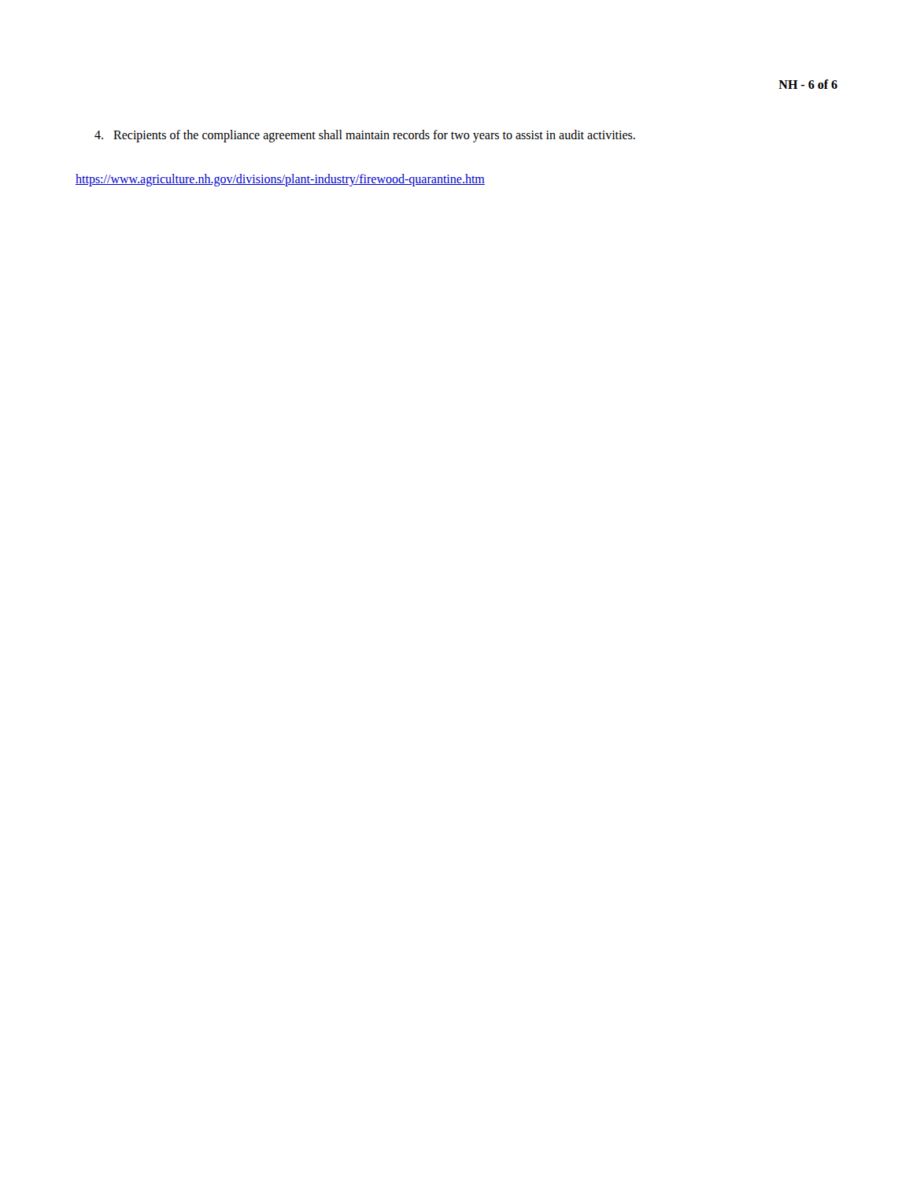NH - 6 of 6
Recipients of the compliance agreement shall maintain records for two years to assist in audit activities.
https://www.agriculture.nh.gov/divisions/plant-industry/firewood-quarantine.htm